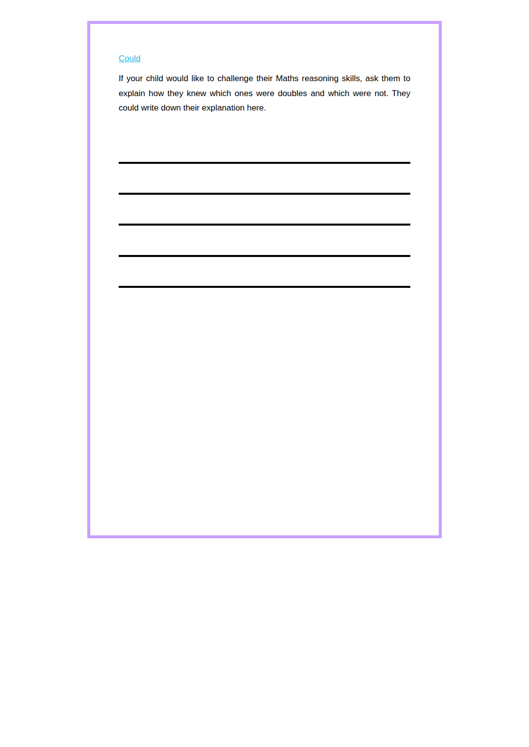Could
If your child would like to challenge their Maths reasoning skills, ask them to explain how they knew which ones were doubles and which were not. They could write down their explanation here.